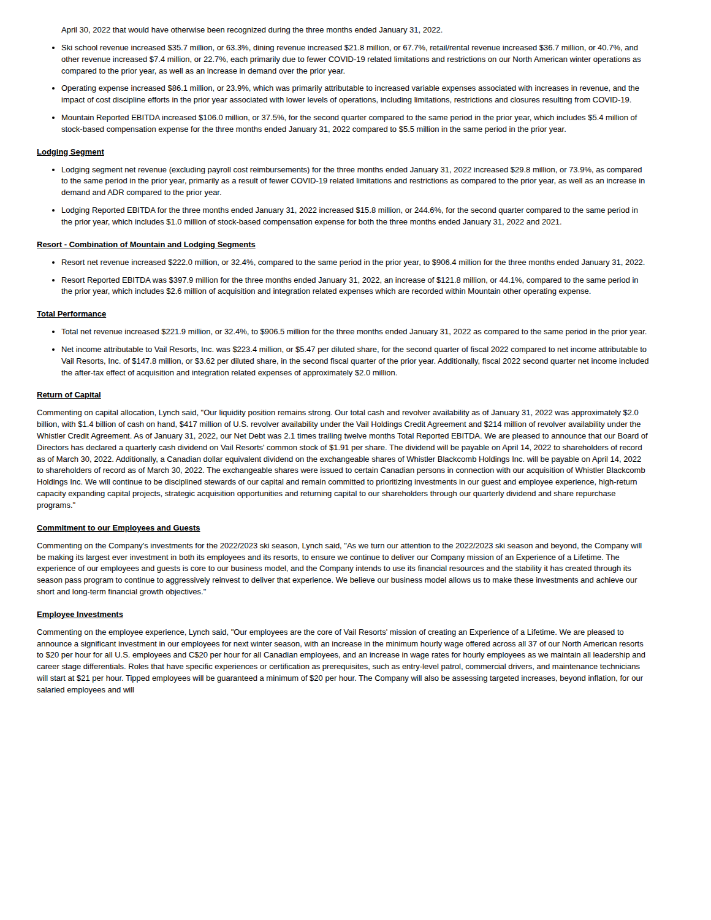April 30, 2022 that would have otherwise been recognized during the three months ended January 31, 2022.
Ski school revenue increased $35.7 million, or 63.3%, dining revenue increased $21.8 million, or 67.7%, retail/rental revenue increased $36.7 million, or 40.7%, and other revenue increased $7.4 million, or 22.7%, each primarily due to fewer COVID-19 related limitations and restrictions on our North American winter operations as compared to the prior year, as well as an increase in demand over the prior year.
Operating expense increased $86.1 million, or 23.9%, which was primarily attributable to increased variable expenses associated with increases in revenue, and the impact of cost discipline efforts in the prior year associated with lower levels of operations, including limitations, restrictions and closures resulting from COVID-19.
Mountain Reported EBITDA increased $106.0 million, or 37.5%, for the second quarter compared to the same period in the prior year, which includes $5.4 million of stock-based compensation expense for the three months ended January 31, 2022 compared to $5.5 million in the same period in the prior year.
Lodging Segment
Lodging segment net revenue (excluding payroll cost reimbursements) for the three months ended January 31, 2022 increased $29.8 million, or 73.9%, as compared to the same period in the prior year, primarily as a result of fewer COVID-19 related limitations and restrictions as compared to the prior year, as well as an increase in demand and ADR compared to the prior year.
Lodging Reported EBITDA for the three months ended January 31, 2022 increased $15.8 million, or 244.6%, for the second quarter compared to the same period in the prior year, which includes $1.0 million of stock-based compensation expense for both the three months ended January 31, 2022 and 2021.
Resort - Combination of Mountain and Lodging Segments
Resort net revenue increased $222.0 million, or 32.4%, compared to the same period in the prior year, to $906.4 million for the three months ended January 31, 2022.
Resort Reported EBITDA was $397.9 million for the three months ended January 31, 2022, an increase of $121.8 million, or 44.1%, compared to the same period in the prior year, which includes $2.6 million of acquisition and integration related expenses which are recorded within Mountain other operating expense.
Total Performance
Total net revenue increased $221.9 million, or 32.4%, to $906.5 million for the three months ended January 31, 2022 as compared to the same period in the prior year.
Net income attributable to Vail Resorts, Inc. was $223.4 million, or $5.47 per diluted share, for the second quarter of fiscal 2022 compared to net income attributable to Vail Resorts, Inc. of $147.8 million, or $3.62 per diluted share, in the second fiscal quarter of the prior year. Additionally, fiscal 2022 second quarter net income included the after-tax effect of acquisition and integration related expenses of approximately $2.0 million.
Return of Capital
Commenting on capital allocation, Lynch said, "Our liquidity position remains strong. Our total cash and revolver availability as of January 31, 2022 was approximately $2.0 billion, with $1.4 billion of cash on hand, $417 million of U.S. revolver availability under the Vail Holdings Credit Agreement and $214 million of revolver availability under the Whistler Credit Agreement. As of January 31, 2022, our Net Debt was 2.1 times trailing twelve months Total Reported EBITDA. We are pleased to announce that our Board of Directors has declared a quarterly cash dividend on Vail Resorts' common stock of $1.91 per share. The dividend will be payable on April 14, 2022 to shareholders of record as of March 30, 2022. Additionally, a Canadian dollar equivalent dividend on the exchangeable shares of Whistler Blackcomb Holdings Inc. will be payable on April 14, 2022 to shareholders of record as of March 30, 2022. The exchangeable shares were issued to certain Canadian persons in connection with our acquisition of Whistler Blackcomb Holdings Inc. We will continue to be disciplined stewards of our capital and remain committed to prioritizing investments in our guest and employee experience, high-return capacity expanding capital projects, strategic acquisition opportunities and returning capital to our shareholders through our quarterly dividend and share repurchase programs."
Commitment to our Employees and Guests
Commenting on the Company's investments for the 2022/2023 ski season, Lynch said, "As we turn our attention to the 2022/2023 ski season and beyond, the Company will be making its largest ever investment in both its employees and its resorts, to ensure we continue to deliver our Company mission of an Experience of a Lifetime. The experience of our employees and guests is core to our business model, and the Company intends to use its financial resources and the stability it has created through its season pass program to continue to aggressively reinvest to deliver that experience. We believe our business model allows us to make these investments and achieve our short and long-term financial growth objectives."
Employee Investments
Commenting on the employee experience, Lynch said, "Our employees are the core of Vail Resorts' mission of creating an Experience of a Lifetime. We are pleased to announce a significant investment in our employees for next winter season, with an increase in the minimum hourly wage offered across all 37 of our North American resorts to $20 per hour for all U.S. employees and C$20 per hour for all Canadian employees, and an increase in wage rates for hourly employees as we maintain all leadership and career stage differentials. Roles that have specific experiences or certification as prerequisites, such as entry-level patrol, commercial drivers, and maintenance technicians will start at $21 per hour. Tipped employees will be guaranteed a minimum of $20 per hour. The Company will also be assessing targeted increases, beyond inflation, for our salaried employees and will